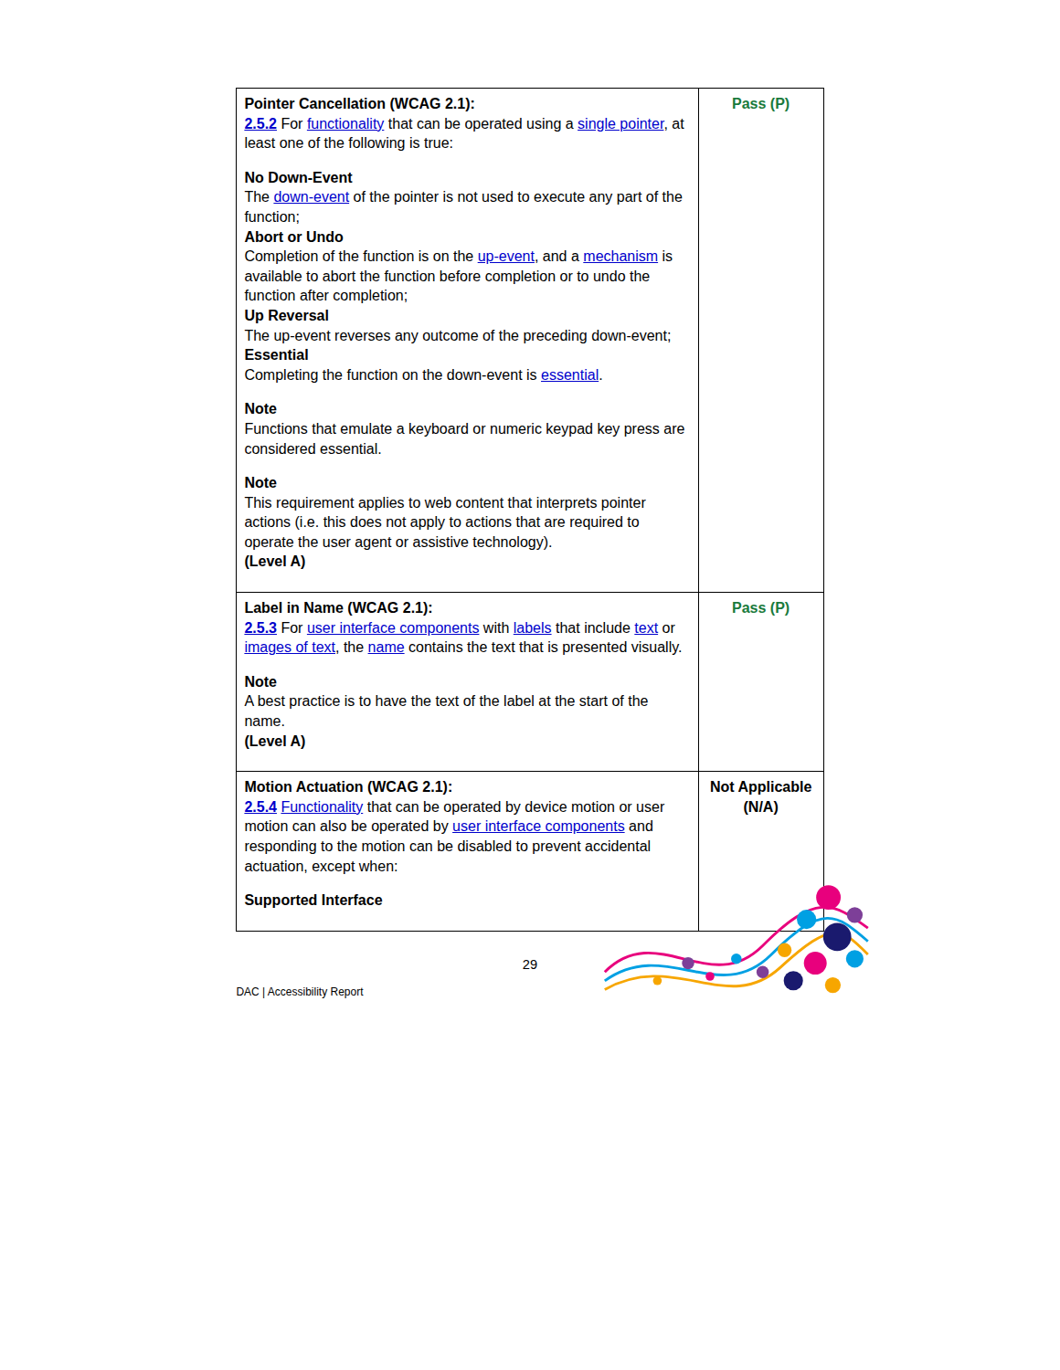| Pointer Cancellation (WCAG 2.1): 2.5.2 For functionality that can be operated using a single pointer , at least one of the following is true: No Down-Event The down-event of the pointer is not used to execute any part of the function; Abort or Undo Completion of the function is on the up-event , and a mechanism is available to abort the function before completion or to undo the function after completion; Up Reversal The up-event reverses any outcome of the preceding down-event; Essential Completing the function on the down-event is essential . Note Functions that emulate a keyboard or numeric keypad key press are considered essential. Note This requirement applies to web content that interprets pointer actions (i.e. this does not apply to actions that are required to operate the user agent or assistive technology). (Level A) | Pass (P) |
| Label in Name (WCAG 2.1): 2.5.3 For user interface components with labels that include text or images of text , the name contains the text that is presented visually. Note A best practice is to have the text of the label at the start of the name. (Level A) | Pass (P) |
| Motion Actuation (WCAG 2.1): 2.5.4 Functionality that can be operated by device motion or user motion can also be operated by user interface components and responding to the motion can be disabled to prevent accidental actuation, except when: Supported Interface | Not Applicable (N/A) |
29
DAC | Accessibility Report